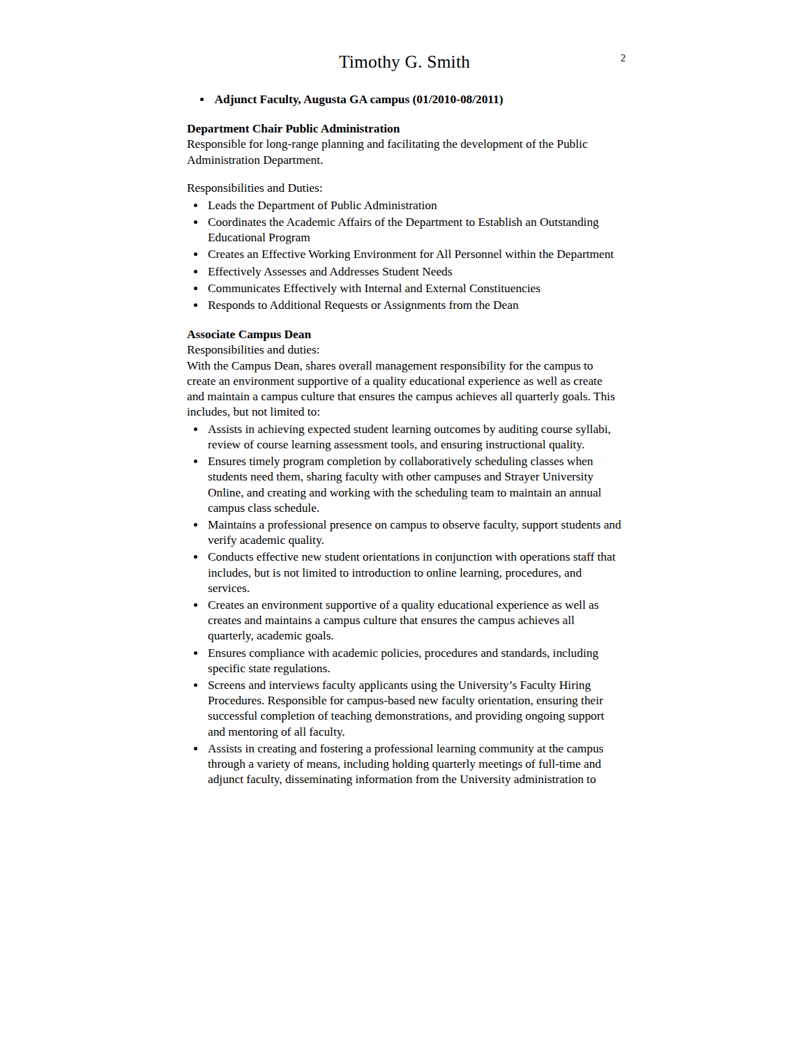2
Timothy G. Smith
Adjunct Faculty, Augusta GA campus (01/2010-08/2011)
Department Chair Public Administration
Responsible for long-range planning and facilitating the development of the Public Administration Department.
Responsibilities and Duties:
Leads the Department of Public Administration
Coordinates the Academic Affairs of the Department to Establish an Outstanding Educational Program
Creates an Effective Working Environment for All Personnel within the Department
Effectively Assesses and Addresses Student Needs
Communicates Effectively with Internal and External Constituencies
Responds to Additional Requests or Assignments from the Dean
Associate Campus Dean
Responsibilities and duties:
With the Campus Dean, shares overall management responsibility for the campus to create an environment supportive of a quality educational experience as well as create and maintain a campus culture that ensures the campus achieves all quarterly goals. This includes, but not limited to:
Assists in achieving expected student learning outcomes by auditing course syllabi, review of course learning assessment tools, and ensuring instructional quality.
Ensures timely program completion by collaboratively scheduling classes when students need them, sharing faculty with other campuses and Strayer University Online, and creating and working with the scheduling team to maintain an annual campus class schedule.
Maintains a professional presence on campus to observe faculty, support students and verify academic quality.
Conducts effective new student orientations in conjunction with operations staff that includes, but is not limited to introduction to online learning, procedures, and services.
Creates an environment supportive of a quality educational experience as well as creates and maintains a campus culture that ensures the campus achieves all quarterly, academic goals.
Ensures compliance with academic policies, procedures and standards, including specific state regulations.
Screens and interviews faculty applicants using the University’s Faculty Hiring Procedures. Responsible for campus-based new faculty orientation, ensuring their successful completion of teaching demonstrations, and providing ongoing support and mentoring of all faculty.
Assists in creating and fostering a professional learning community at the campus through a variety of means, including holding quarterly meetings of full-time and adjunct faculty, disseminating information from the University administration to